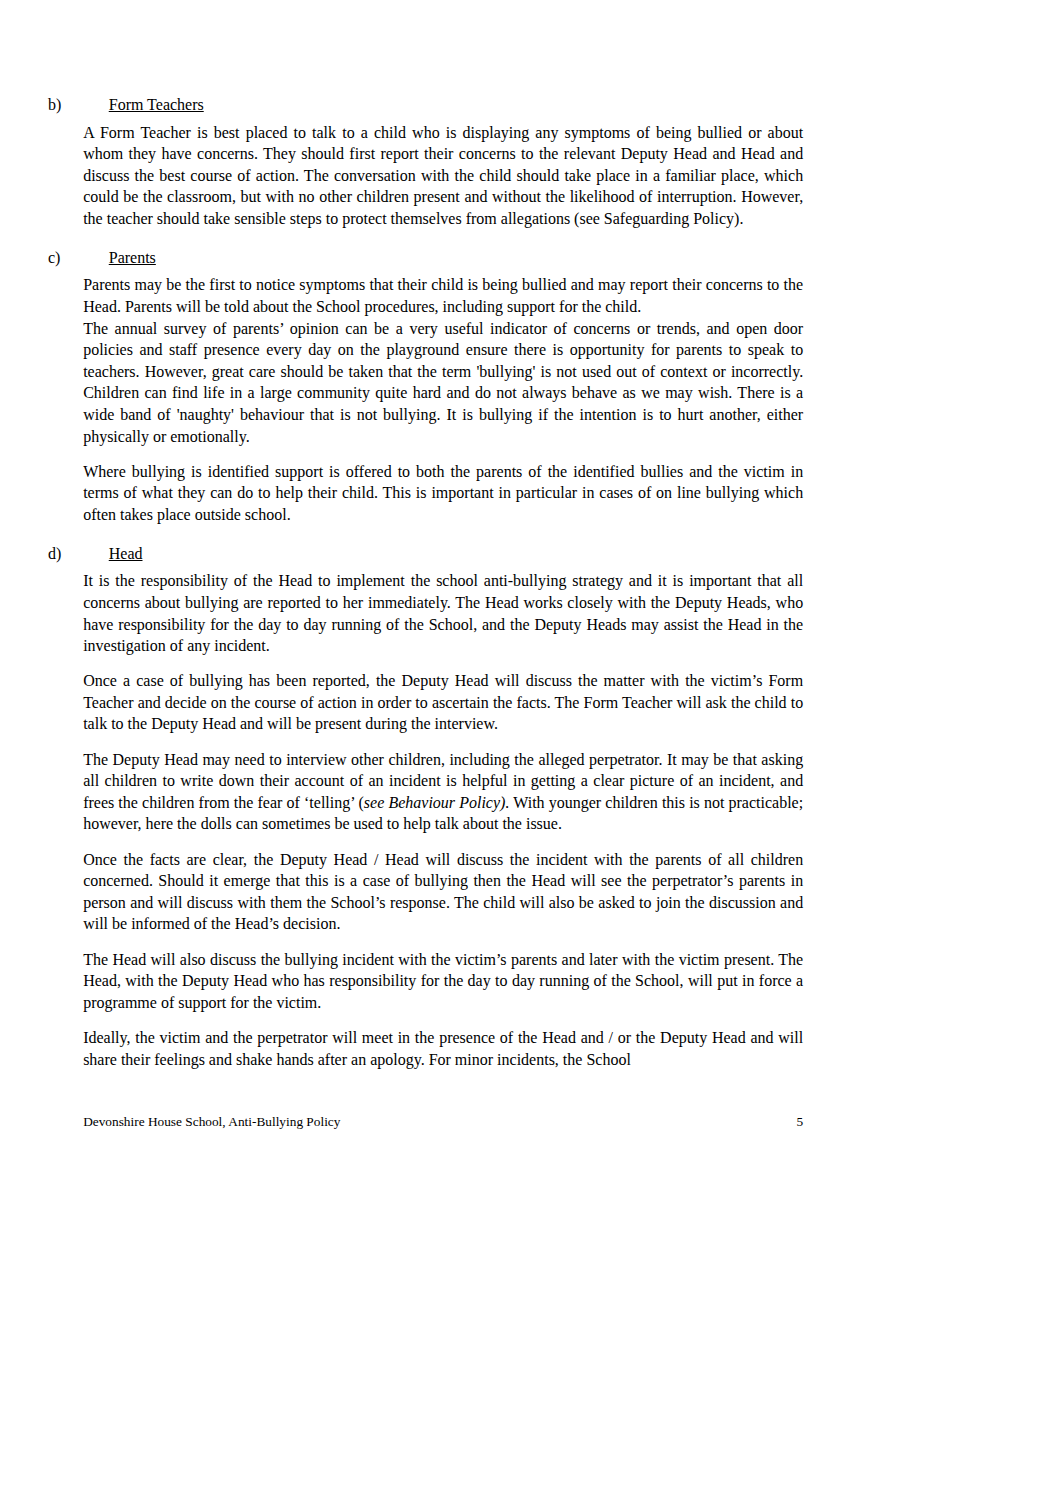b) Form Teachers
A Form Teacher is best placed to talk to a child who is displaying any symptoms of being bullied or about whom they have concerns. They should first report their concerns to the relevant Deputy Head and Head and discuss the best course of action. The conversation with the child should take place in a familiar place, which could be the classroom, but with no other children present and without the likelihood of interruption. However, the teacher should take sensible steps to protect themselves from allegations (see Safeguarding Policy).
c) Parents
Parents may be the first to notice symptoms that their child is being bullied and may report their concerns to the Head. Parents will be told about the School procedures, including support for the child.
The annual survey of parents’ opinion can be a very useful indicator of concerns or trends, and open door policies and staff presence every day on the playground ensure there is opportunity for parents to speak to teachers. However, great care should be taken that the term 'bullying' is not used out of context or incorrectly. Children can find life in a large community quite hard and do not always behave as we may wish. There is a wide band of 'naughty' behaviour that is not bullying. It is bullying if the intention is to hurt another, either physically or emotionally.
Where bullying is identified support is offered to both the parents of the identified bullies and the victim in terms of what they can do to help their child. This is important in particular in cases of on line bullying which often takes place outside school.
d) Head
It is the responsibility of the Head to implement the school anti-bullying strategy and it is important that all concerns about bullying are reported to her immediately. The Head works closely with the Deputy Heads, who have responsibility for the day to day running of the School, and the Deputy Heads may assist the Head in the investigation of any incident.
Once a case of bullying has been reported, the Deputy Head will discuss the matter with the victim’s Form Teacher and decide on the course of action in order to ascertain the facts. The Form Teacher will ask the child to talk to the Deputy Head and will be present during the interview.
The Deputy Head may need to interview other children, including the alleged perpetrator. It may be that asking all children to write down their account of an incident is helpful in getting a clear picture of an incident, and frees the children from the fear of ‘telling’ (see Behaviour Policy). With younger children this is not practicable; however, here the dolls can sometimes be used to help talk about the issue.
Once the facts are clear, the Deputy Head / Head will discuss the incident with the parents of all children concerned. Should it emerge that this is a case of bullying then the Head will see the perpetrator’s parents in person and will discuss with them the School’s response. The child will also be asked to join the discussion and will be informed of the Head’s decision.
The Head will also discuss the bullying incident with the victim’s parents and later with the victim present. The Head, with the Deputy Head who has responsibility for the day to day running of the School, will put in force a programme of support for the victim.
Ideally, the victim and the perpetrator will meet in the presence of the Head and / or the Deputy Head and will share their feelings and shake hands after an apology. For minor incidents, the School
Devonshire House School, Anti-Bullying Policy 5